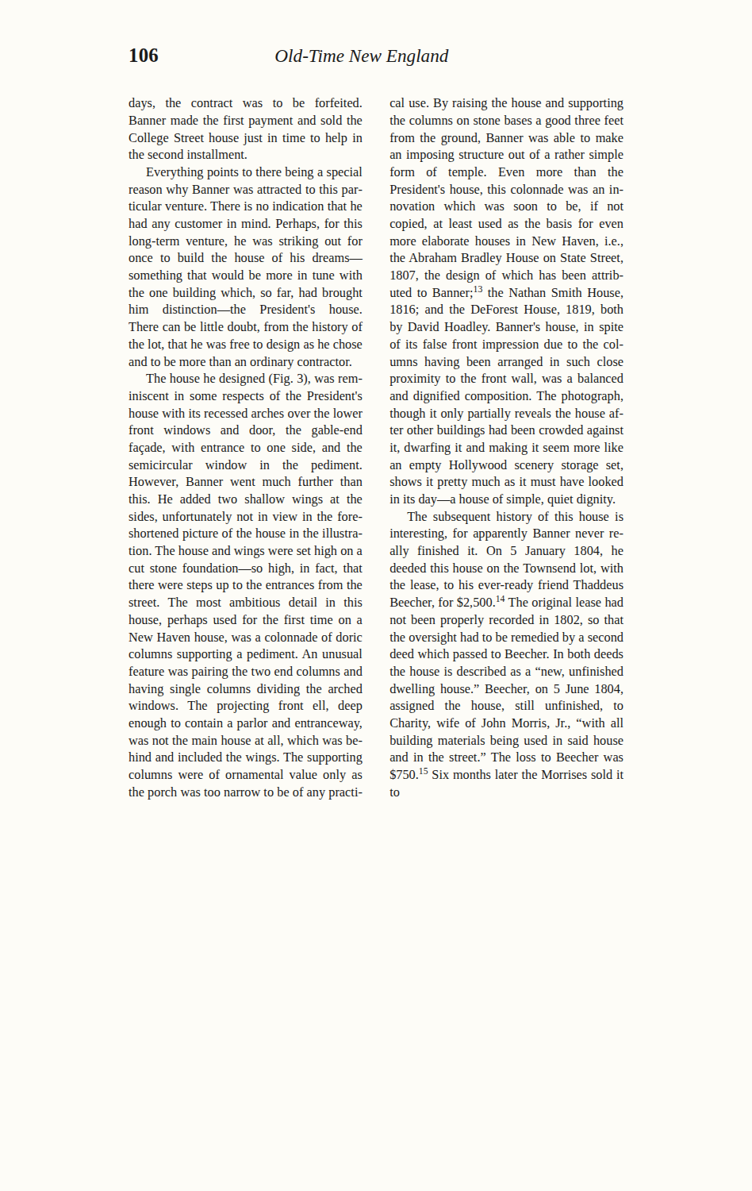106 Old-Time New England
days, the contract was to be forfeited. Banner made the first payment and sold the College Street house just in time to help in the second installment.
Everything points to there being a special reason why Banner was attracted to this particular venture. There is no indication that he had any customer in mind. Perhaps, for this long-term venture, he was striking out for once to build the house of his dreams—something that would be more in tune with the one building which, so far, had brought him distinction—the President's house. There can be little doubt, from the history of the lot, that he was free to design as he chose and to be more than an ordinary contractor.
The house he designed (Fig. 3), was reminiscent in some respects of the President's house with its recessed arches over the lower front windows and door, the gable-end façade, with entrance to one side, and the semicircular window in the pediment. However, Banner went much further than this. He added two shallow wings at the sides, unfortunately not in view in the foreshortened picture of the house in the illustration. The house and wings were set high on a cut stone foundation—so high, in fact, that there were steps up to the entrances from the street. The most ambitious detail in this house, perhaps used for the first time on a New Haven house, was a colonnade of doric columns supporting a pediment. An unusual feature was pairing the two end columns and having single columns dividing the arched windows. The projecting front ell, deep enough to contain a parlor and entranceway, was not the main house at all, which was behind and included the wings. The supporting columns were of ornamental value only as the porch was too narrow to be of any practical use. By raising the house and supporting the columns on stone bases a good three feet from the ground, Banner was able to make an imposing structure out of a rather simple form of temple. Even more than the President's house, this colonnade was an innovation which was soon to be, if not copied, at least used as the basis for even more elaborate houses in New Haven, i.e., the Abraham Bradley House on State Street, 1807, the design of which has been attributed to Banner;13 the Nathan Smith House, 1816; and the DeForest House, 1819, both by David Hoadley. Banner's house, in spite of its false front impression due to the columns having been arranged in such close proximity to the front wall, was a balanced and dignified composition. The photograph, though it only partially reveals the house after other buildings had been crowded against it, dwarfing it and making it seem more like an empty Hollywood scenery storage set, shows it pretty much as it must have looked in its day—a house of simple, quiet dignity.
The subsequent history of this house is interesting, for apparently Banner never really finished it. On 5 January 1804, he deeded this house on the Townsend lot, with the lease, to his ever-ready friend Thaddeus Beecher, for $2,500.14 The original lease had not been properly recorded in 1802, so that the oversight had to be remedied by a second deed which passed to Beecher. In both deeds the house is described as a “new, unfinished dwelling house.” Beecher, on 5 June 1804, assigned the house, still unfinished, to Charity, wife of John Morris, Jr., “with all building materials being used in said house and in the street.” The loss to Beecher was $750.15 Six months later the Morrises sold it to